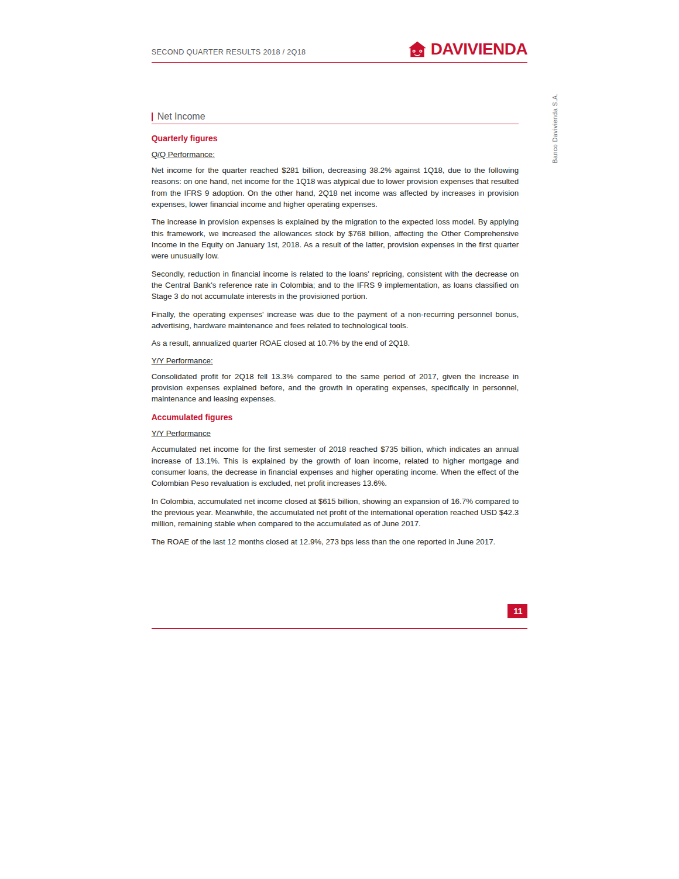SECOND QUARTER RESULTS 2018 / 2Q18
DAVIVIENDA
Banco Davivienda S.A.
Net Income
Quarterly figures
Q/Q Performance:
Net income for the quarter reached $281 billion, decreasing 38.2% against 1Q18, due to the following reasons: on one hand, net income for the 1Q18 was atypical due to lower provision expenses that resulted from the IFRS 9 adoption. On the other hand, 2Q18 net income was affected by increases in provision expenses, lower financial income and higher operating expenses.
The increase in provision expenses is explained by the migration to the expected loss model. By applying this framework, we increased the allowances stock by $768 billion, affecting the Other Comprehensive Income in the Equity on January 1st, 2018. As a result of the latter, provision expenses in the first quarter were unusually low.
Secondly, reduction in financial income is related to the loans' repricing, consistent with the decrease on the Central Bank's reference rate in Colombia; and to the IFRS 9 implementation, as loans classified on Stage 3 do not accumulate interests in the provisioned portion.
Finally, the operating expenses' increase was due to the payment of a non-recurring personnel bonus, advertising, hardware maintenance and fees related to technological tools.
As a result, annualized quarter ROAE closed at 10.7% by the end of 2Q18.
Y/Y Performance:
Consolidated profit for 2Q18 fell 13.3% compared to the same period of 2017, given the increase in provision expenses explained before, and the growth in operating expenses, specifically in personnel, maintenance and leasing expenses.
Accumulated figures
Y/Y Performance
Accumulated net income for the first semester of 2018 reached $735 billion, which indicates an annual increase of 13.1%. This is explained by the growth of loan income, related to higher mortgage and consumer loans, the decrease in financial expenses and higher operating income. When the effect of the Colombian Peso revaluation is excluded, net profit increases 13.6%.
In Colombia, accumulated net income closed at $615 billion, showing an expansion of 16.7% compared to the previous year. Meanwhile, the accumulated net profit of the international operation reached USD $42.3 million, remaining stable when compared to the accumulated as of June 2017.
The ROAE of the last 12 months closed at 12.9%, 273 bps less than the one reported in June 2017.
11